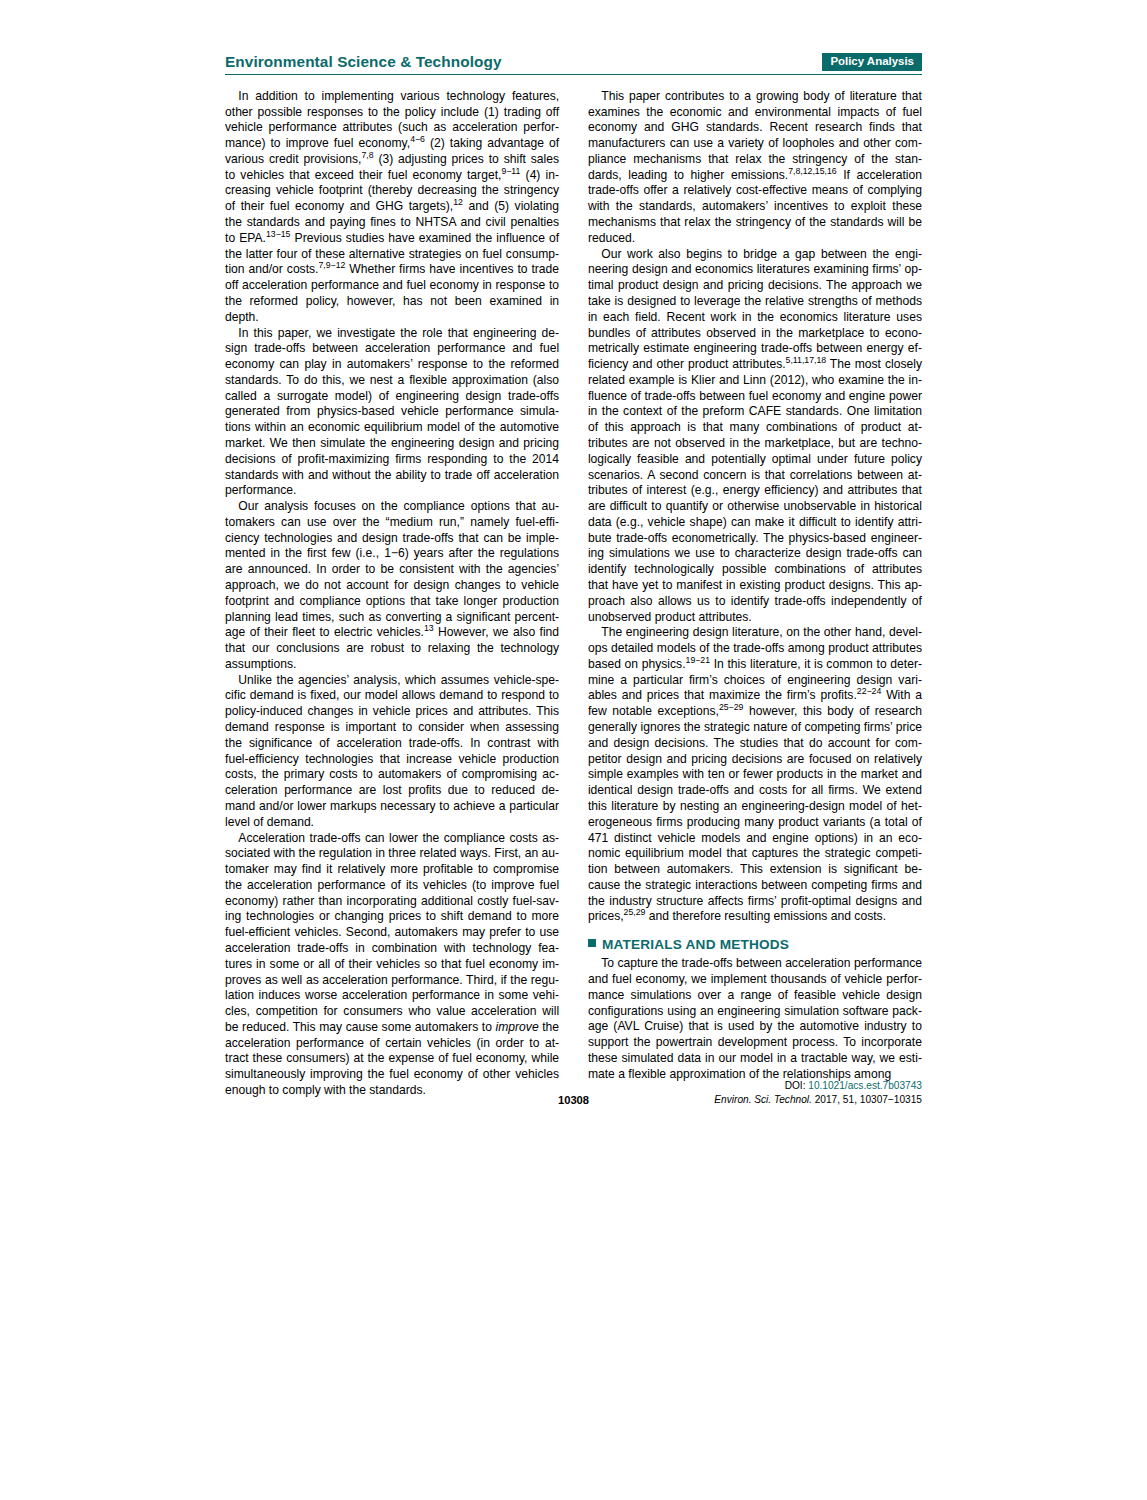Environmental Science & Technology
Policy Analysis
In addition to implementing various technology features, other possible responses to the policy include (1) trading off vehicle performance attributes (such as acceleration performance) to improve fuel economy,4−6 (2) taking advantage of various credit provisions,7,8 (3) adjusting prices to shift sales to vehicles that exceed their fuel economy target,9−11 (4) increasing vehicle footprint (thereby decreasing the stringency of their fuel economy and GHG targets),12 and (5) violating the standards and paying fines to NHTSA and civil penalties to EPA.13−15 Previous studies have examined the influence of the latter four of these alternative strategies on fuel consumption and/or costs.7,9−12 Whether firms have incentives to trade off acceleration performance and fuel economy in response to the reformed policy, however, has not been examined in depth.
In this paper, we investigate the role that engineering design trade-offs between acceleration performance and fuel economy can play in automakers’ response to the reformed standards. To do this, we nest a flexible approximation (also called a surrogate model) of engineering design trade-offs generated from physics-based vehicle performance simulations within an economic equilibrium model of the automotive market. We then simulate the engineering design and pricing decisions of profit-maximizing firms responding to the 2014 standards with and without the ability to trade off acceleration performance.
Our analysis focuses on the compliance options that automakers can use over the “medium run,” namely fuel-efficiency technologies and design trade-offs that can be implemented in the first few (i.e., 1−6) years after the regulations are announced. In order to be consistent with the agencies’ approach, we do not account for design changes to vehicle footprint and compliance options that take longer production planning lead times, such as converting a significant percentage of their fleet to electric vehicles.13 However, we also find that our conclusions are robust to relaxing the technology assumptions.
Unlike the agencies’ analysis, which assumes vehicle-specific demand is fixed, our model allows demand to respond to policy-induced changes in vehicle prices and attributes. This demand response is important to consider when assessing the significance of acceleration trade-offs. In contrast with fuel-efficiency technologies that increase vehicle production costs, the primary costs to automakers of compromising acceleration performance are lost profits due to reduced demand and/or lower markups necessary to achieve a particular level of demand.
Acceleration trade-offs can lower the compliance costs associated with the regulation in three related ways. First, an automaker may find it relatively more profitable to compromise the acceleration performance of its vehicles (to improve fuel economy) rather than incorporating additional costly fuel-saving technologies or changing prices to shift demand to more fuel-efficient vehicles. Second, automakers may prefer to use acceleration trade-offs in combination with technology features in some or all of their vehicles so that fuel economy improves as well as acceleration performance. Third, if the regulation induces worse acceleration performance in some vehicles, competition for consumers who value acceleration will be reduced. This may cause some automakers to improve the acceleration performance of certain vehicles (in order to attract these consumers) at the expense of fuel economy, while simultaneously improving the fuel economy of other vehicles enough to comply with the standards.
This paper contributes to a growing body of literature that examines the economic and environmental impacts of fuel economy and GHG standards. Recent research finds that manufacturers can use a variety of loopholes and other compliance mechanisms that relax the stringency of the standards, leading to higher emissions.7,8,12,15,16 If acceleration trade-offs offer a relatively cost-effective means of complying with the standards, automakers’ incentives to exploit these mechanisms that relax the stringency of the standards will be reduced.
Our work also begins to bridge a gap between the engineering design and economics literatures examining firms’ optimal product design and pricing decisions. The approach we take is designed to leverage the relative strengths of methods in each field. Recent work in the economics literature uses bundles of attributes observed in the marketplace to econometrically estimate engineering trade-offs between energy efficiency and other product attributes.5,11,17,18 The most closely related example is Klier and Linn (2012), who examine the influence of trade-offs between fuel economy and engine power in the context of the preform CAFE standards. One limitation of this approach is that many combinations of product attributes are not observed in the marketplace, but are technologically feasible and potentially optimal under future policy scenarios. A second concern is that correlations between attributes of interest (e.g., energy efficiency) and attributes that are difficult to quantify or otherwise unobservable in historical data (e.g., vehicle shape) can make it difficult to identify attribute trade-offs econometrically. The physics-based engineering simulations we use to characterize design trade-offs can identify technologically possible combinations of attributes that have yet to manifest in existing product designs. This approach also allows us to identify trade-offs independently of unobserved product attributes.
The engineering design literature, on the other hand, develops detailed models of the trade-offs among product attributes based on physics.19−21 In this literature, it is common to determine a particular firm’s choices of engineering design variables and prices that maximize the firm’s profits.22−24 With a few notable exceptions,25−29 however, this body of research generally ignores the strategic nature of competing firms’ price and design decisions. The studies that do account for competitor design and pricing decisions are focused on relatively simple examples with ten or fewer products in the market and identical design trade-offs and costs for all firms. We extend this literature by nesting an engineering-design model of heterogeneous firms producing many product variants (a total of 471 distinct vehicle models and engine options) in an economic equilibrium model that captures the strategic competition between automakers. This extension is significant because the strategic interactions between competing firms and the industry structure affects firms’ profit-optimal designs and prices,25,29 and therefore resulting emissions and costs.
MATERIALS AND METHODS
To capture the trade-offs between acceleration performance and fuel economy, we implement thousands of vehicle performance simulations over a range of feasible vehicle design configurations using an engineering simulation software package (AVL Cruise) that is used by the automotive industry to support the powertrain development process. To incorporate these simulated data in our model in a tractable way, we estimate a flexible approximation of the relationships among
10308
DOI: 10.1021/acs.est.7b03743
Environ. Sci. Technol. 2017, 51, 10307−10315